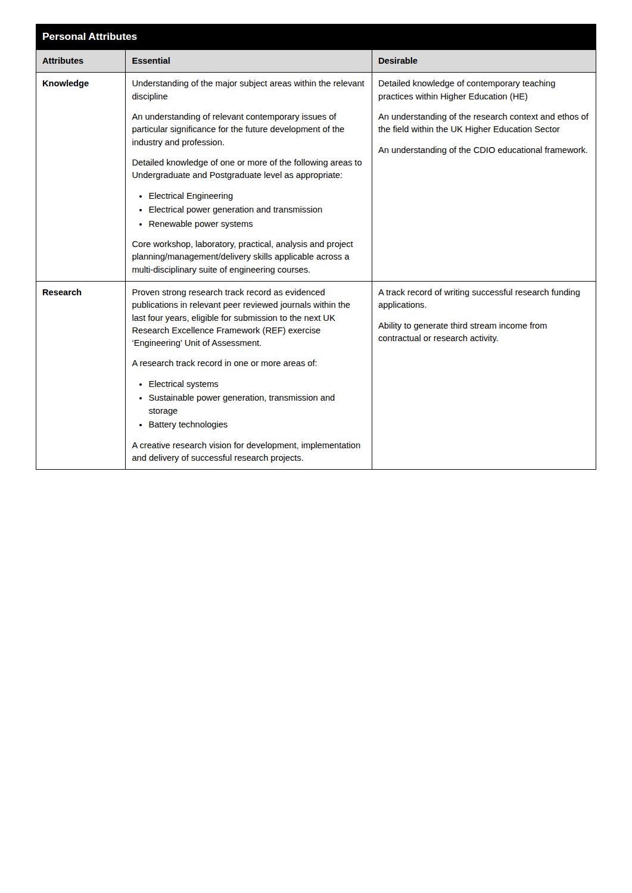Personal Attributes
| Attributes | Essential | Desirable |
| --- | --- | --- |
| Knowledge | Understanding of the major subject areas within the relevant discipline An understanding of relevant contemporary issues of particular significance for the future development of the industry and profession. Detailed knowledge of one or more of the following areas to Undergraduate and Postgraduate level as appropriate: Electrical Engineering Electrical power generation and transmission Renewable power systems Core workshop, laboratory, practical, analysis and project planning/management/delivery skills applicable across a multi-disciplinary suite of engineering courses. | Detailed knowledge of contemporary teaching practices within Higher Education (HE) An understanding of the research context and ethos of the field within the UK Higher Education Sector An understanding of the CDIO educational framework. |
| Research | Proven strong research track record as evidenced publications in relevant peer reviewed journals within the last four years, eligible for submission to the next UK Research Excellence Framework (REF) exercise ‘Engineering’ Unit of Assessment. A research track record in one or more areas of: Electrical systems Sustainable power generation, transmission and storage Battery technologies A creative research vision for development, implementation and delivery of successful research projects. | A track record of writing successful research funding applications. Ability to generate third stream income from contractual or research activity. |